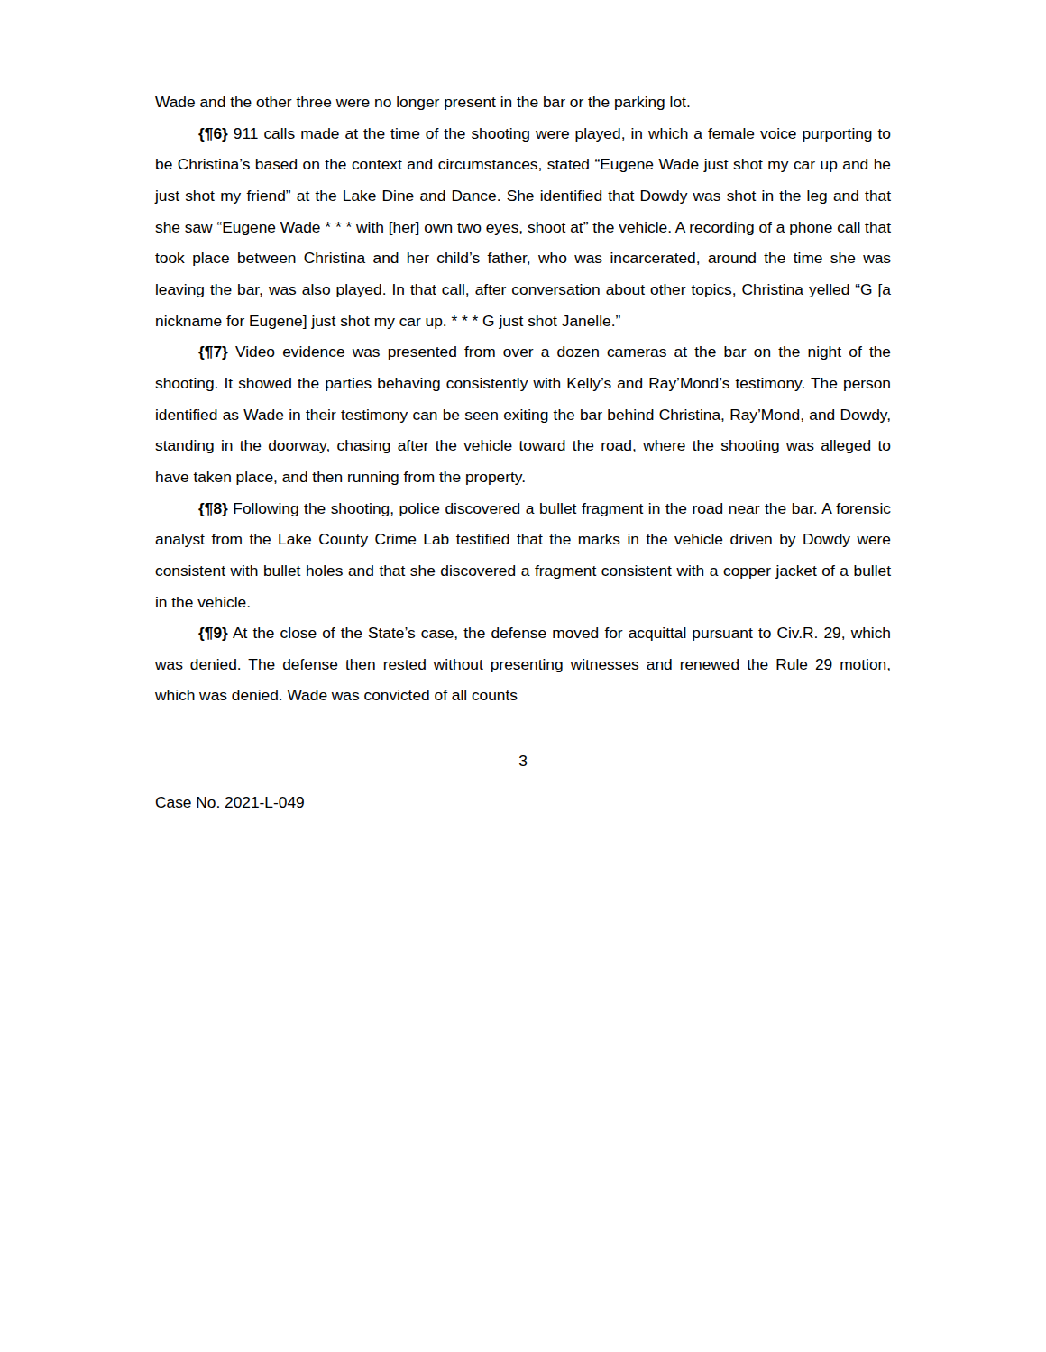Wade and the other three were no longer present in the bar or the parking lot.
{¶6} 911 calls made at the time of the shooting were played, in which a female voice purporting to be Christina’s based on the context and circumstances, stated “Eugene Wade just shot my car up and he just shot my friend” at the Lake Dine and Dance. She identified that Dowdy was shot in the leg and that she saw “Eugene Wade * * * with [her] own two eyes, shoot at” the vehicle. A recording of a phone call that took place between Christina and her child’s father, who was incarcerated, around the time she was leaving the bar, was also played. In that call, after conversation about other topics, Christina yelled “G [a nickname for Eugene] just shot my car up. * * * G just shot Janelle.”
{¶7} Video evidence was presented from over a dozen cameras at the bar on the night of the shooting. It showed the parties behaving consistently with Kelly’s and Ray’Mond’s testimony. The person identified as Wade in their testimony can be seen exiting the bar behind Christina, Ray’Mond, and Dowdy, standing in the doorway, chasing after the vehicle toward the road, where the shooting was alleged to have taken place, and then running from the property.
{¶8} Following the shooting, police discovered a bullet fragment in the road near the bar. A forensic analyst from the Lake County Crime Lab testified that the marks in the vehicle driven by Dowdy were consistent with bullet holes and that she discovered a fragment consistent with a copper jacket of a bullet in the vehicle.
{¶9} At the close of the State’s case, the defense moved for acquittal pursuant to Civ.R. 29, which was denied. The defense then rested without presenting witnesses and renewed the Rule 29 motion, which was denied. Wade was convicted of all counts
3
Case No. 2021-L-049